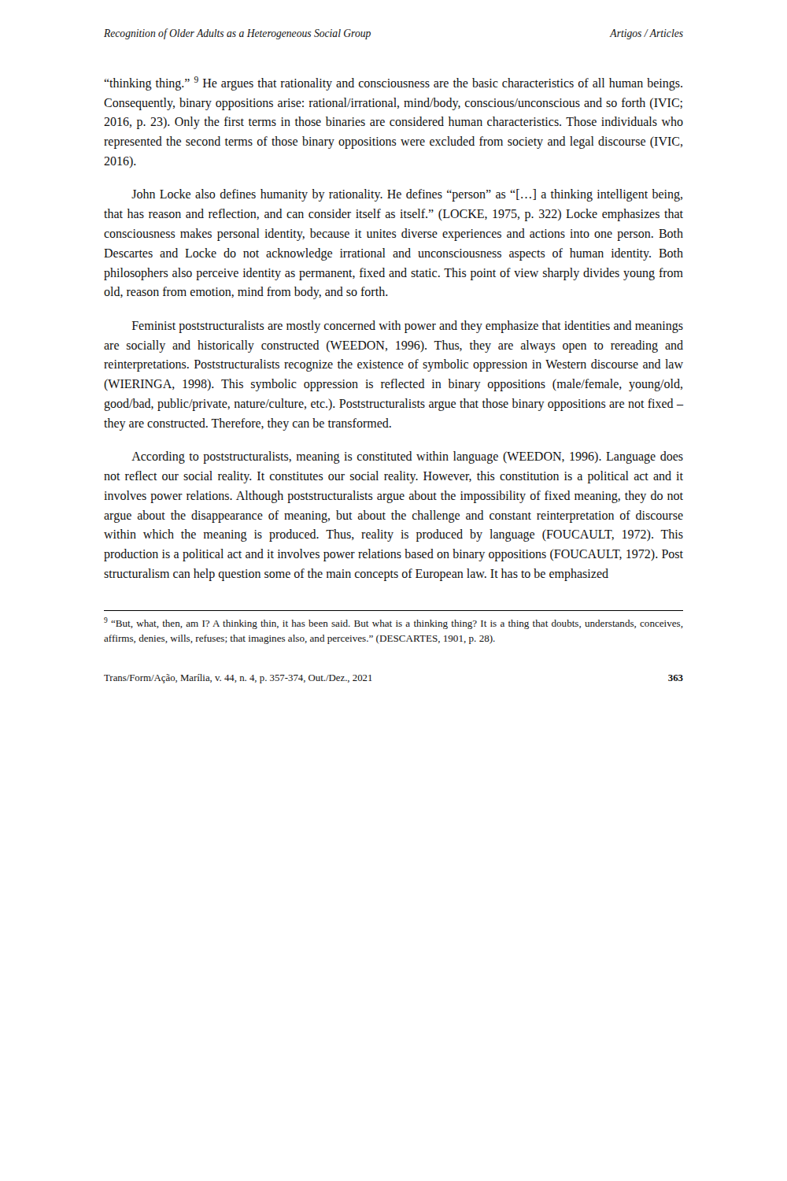Recognition of Older Adults as a Heterogeneous Social Group
Artigos / Articles
“thinking thing.” 9 He argues that rationality and consciousness are the basic characteristics of all human beings. Consequently, binary oppositions arise: rational/irrational, mind/body, conscious/unconscious and so forth (IVIC; 2016, p. 23). Only the first terms in those binaries are considered human characteristics. Those individuals who represented the second terms of those binary oppositions were excluded from society and legal discourse (IVIC, 2016).
John Locke also defines humanity by rationality. He defines “person” as “[…] a thinking intelligent being, that has reason and reflection, and can consider itself as itself.” (LOCKE, 1975, p. 322) Locke emphasizes that consciousness makes personal identity, because it unites diverse experiences and actions into one person. Both Descartes and Locke do not acknowledge irrational and unconsciousness aspects of human identity. Both philosophers also perceive identity as permanent, fixed and static. This point of view sharply divides young from old, reason from emotion, mind from body, and so forth.
Feminist poststructuralists are mostly concerned with power and they emphasize that identities and meanings are socially and historically constructed (WEEDON, 1996). Thus, they are always open to rereading and reinterpretations. Poststructuralists recognize the existence of symbolic oppression in Western discourse and law (WIERINGA, 1998). This symbolic oppression is reflected in binary oppositions (male/female, young/old, good/bad, public/private, nature/culture, etc.). Poststructuralists argue that those binary oppositions are not fixed – they are constructed. Therefore, they can be transformed.
According to poststructuralists, meaning is constituted within language (WEEDON, 1996). Language does not reflect our social reality. It constitutes our social reality. However, this constitution is a political act and it involves power relations. Although poststructuralists argue about the impossibility of fixed meaning, they do not argue about the disappearance of meaning, but about the challenge and constant reinterpretation of discourse within which the meaning is produced. Thus, reality is produced by language (FOUCAULT, 1972). This production is a political act and it involves power relations based on binary oppositions (FOUCAULT, 1972). Post structuralism can help question some of the main concepts of European law. It has to be emphasized
9 “But, what, then, am I? A thinking thin, it has been said. But what is a thinking thing? It is a thing that doubts, understands, conceives, affirms, denies, wills, refuses; that imagines also, and perceives.” (DESCARTES, 1901, p. 28).
Trans/Form/Ação, Marília, v. 44, n. 4, p. 357-374, Out./Dez., 2021
363